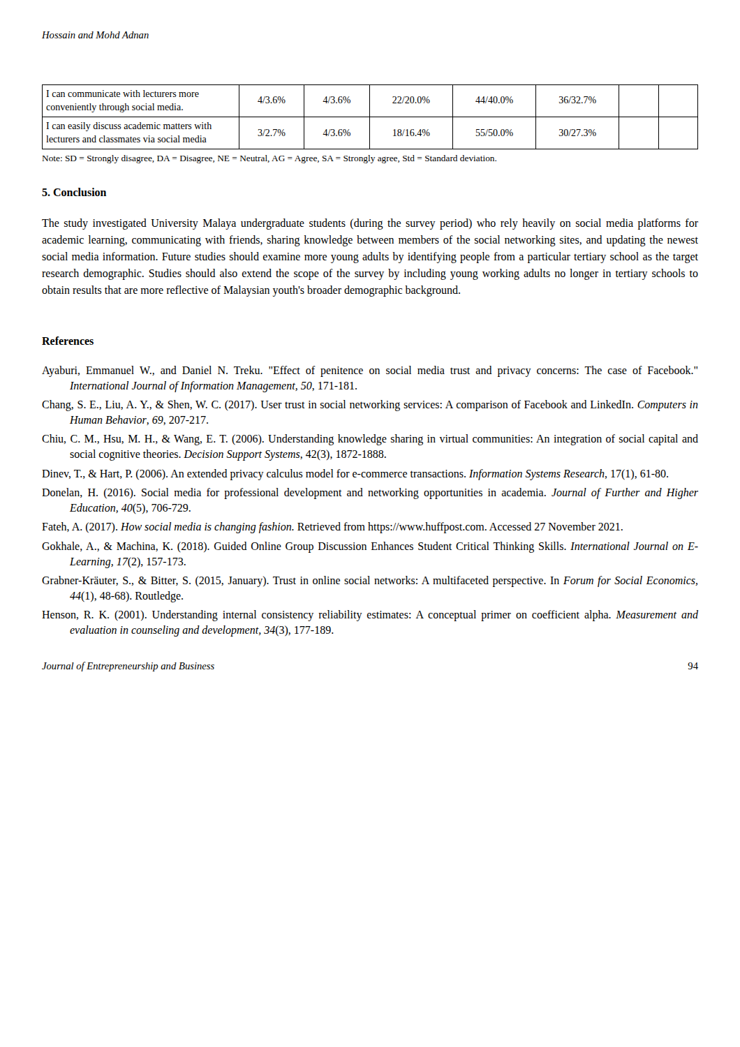Hossain and Mohd Adnan
| I can communicate with lecturers more conveniently through social media. | 4/3.6% | 4/3.6% | 22/20.0% | 44/40.0% | 36/32.7% | | |
| I can easily discuss academic matters with lecturers and classmates via social media | 3/2.7% | 4/3.6% | 18/16.4% | 55/50.0% | 30/27.3% | | |
Note: SD = Strongly disagree, DA = Disagree, NE = Neutral, AG = Agree, SA = Strongly agree, Std = Standard deviation.
5. Conclusion
The study investigated University Malaya undergraduate students (during the survey period) who rely heavily on social media platforms for academic learning, communicating with friends, sharing knowledge between members of the social networking sites, and updating the newest social media information. Future studies should examine more young adults by identifying people from a particular tertiary school as the target research demographic. Studies should also extend the scope of the survey by including young working adults no longer in tertiary schools to obtain results that are more reflective of Malaysian youth's broader demographic background.
References
Ayaburi, Emmanuel W., and Daniel N. Treku. "Effect of penitence on social media trust and privacy concerns: The case of Facebook." International Journal of Information Management, 50, 171-181.
Chang, S. E., Liu, A. Y., & Shen, W. C. (2017). User trust in social networking services: A comparison of Facebook and LinkedIn. Computers in Human Behavior, 69, 207-217.
Chiu, C. M., Hsu, M. H., & Wang, E. T. (2006). Understanding knowledge sharing in virtual communities: An integration of social capital and social cognitive theories. Decision Support Systems, 42(3), 1872-1888.
Dinev, T., & Hart, P. (2006). An extended privacy calculus model for e-commerce transactions. Information Systems Research, 17(1), 61-80.
Donelan, H. (2016). Social media for professional development and networking opportunities in academia. Journal of Further and Higher Education, 40(5), 706-729.
Fateh, A. (2017). How social media is changing fashion. Retrieved from https://www.huffpost.com. Accessed 27 November 2021.
Gokhale, A., & Machina, K. (2018). Guided Online Group Discussion Enhances Student Critical Thinking Skills. International Journal on E-Learning, 17(2), 157-173.
Grabner-Kräuter, S., & Bitter, S. (2015, January). Trust in online social networks: A multifaceted perspective. In Forum for Social Economics, 44(1), 48-68). Routledge.
Henson, R. K. (2001). Understanding internal consistency reliability estimates: A conceptual primer on coefficient alpha. Measurement and evaluation in counseling and development, 34(3), 177-189.
Journal of Entrepreneurship and Business 94